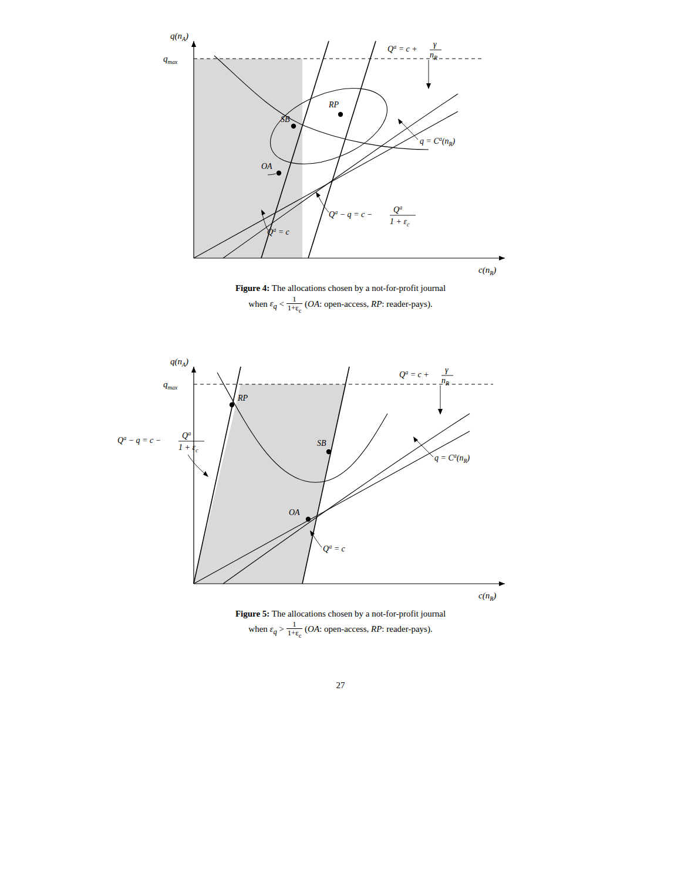Q^a = c (steep line through OA) Q^a - q = c - Q^a/(1+eps_c) (second steep line through RP) SB RP OA q(nA) c(nR) qmax Qa = c + γ nR q = Ca(nR) Qa − q = c − Qa 1 + εc Qa = c
Figure 4: The allocations chosen by a not-for-profit journal
when εq < 11+εc (OA: open-access, RP: reader-pays).
RP SB OA q(nA) c(nR) qmax Qa = c + γ nR q = Ca(nR) Qa − q = c − Qa 1 + εc Qa = c
Figure 5: The allocations chosen by a not-for-profit journal
when εq > 11+εc (OA: open-access, RP: reader-pays).
27